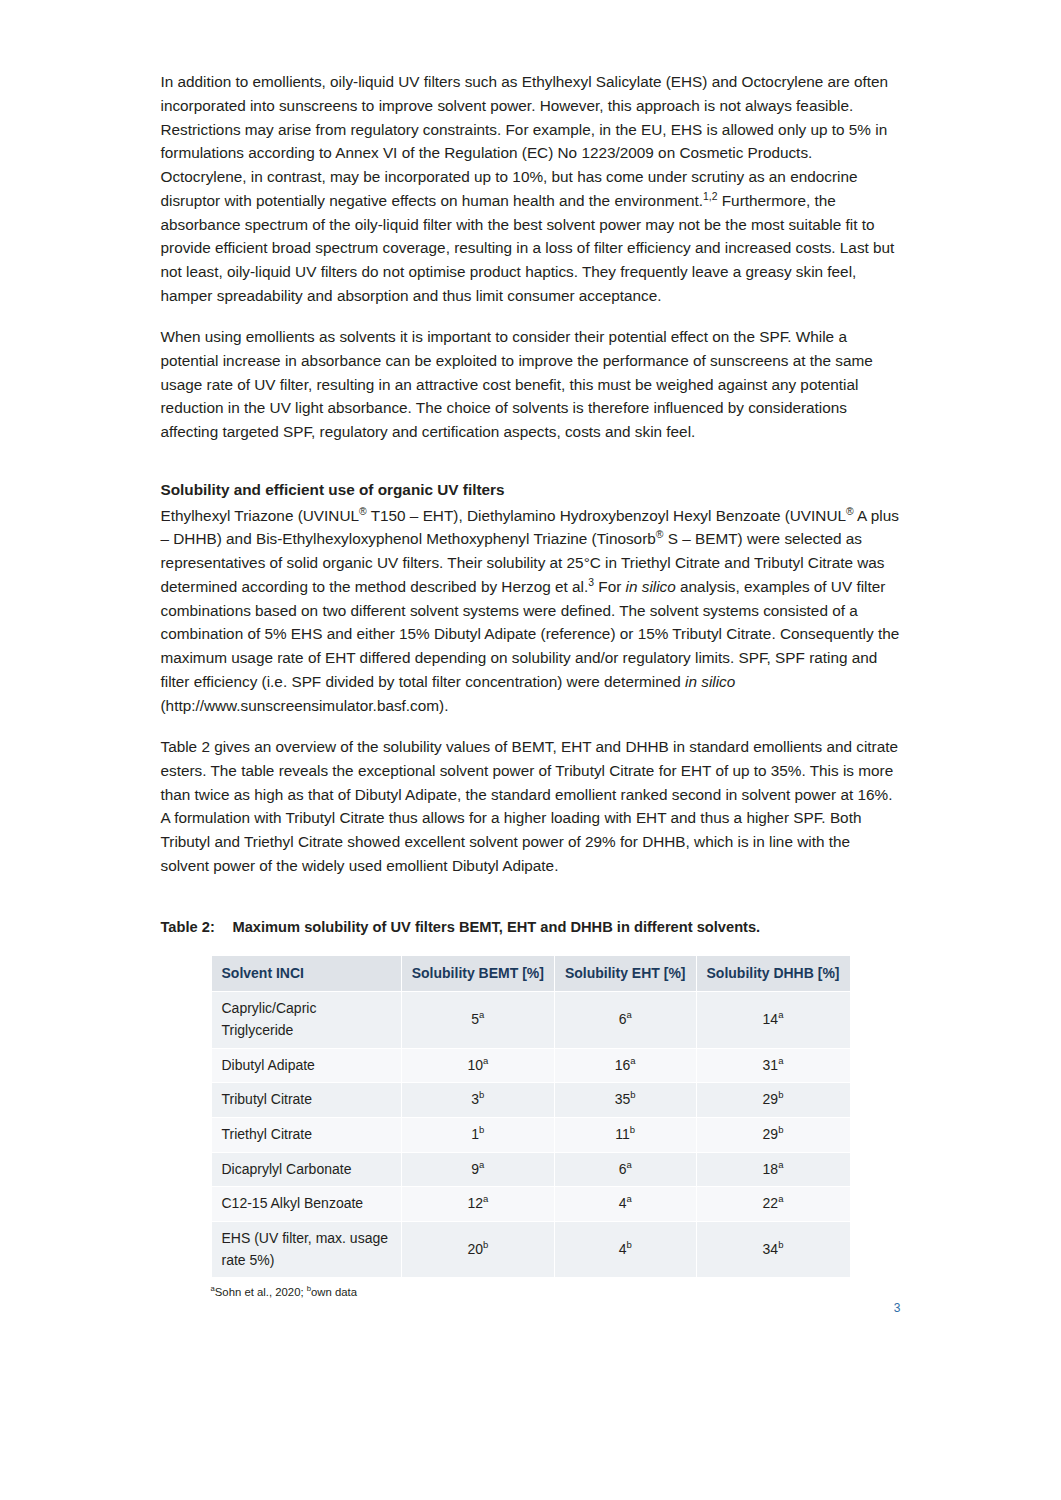In addition to emollients, oily-liquid UV filters such as Ethylhexyl Salicylate (EHS) and Octocrylene are often incorporated into sunscreens to improve solvent power. However, this approach is not always feasible. Restrictions may arise from regulatory constraints. For example, in the EU, EHS is allowed only up to 5% in formulations according to Annex VI of the Regulation (EC) No 1223/2009 on Cosmetic Products. Octocrylene, in contrast, may be incorporated up to 10%, but has come under scrutiny as an endocrine disruptor with potentially negative effects on human health and the environment.1,2 Furthermore, the absorbance spectrum of the oily-liquid filter with the best solvent power may not be the most suitable fit to provide efficient broad spectrum coverage, resulting in a loss of filter efficiency and increased costs. Last but not least, oily-liquid UV filters do not optimise product haptics. They frequently leave a greasy skin feel, hamper spreadability and absorption and thus limit consumer acceptance.
When using emollients as solvents it is important to consider their potential effect on the SPF. While a potential increase in absorbance can be exploited to improve the performance of sunscreens at the same usage rate of UV filter, resulting in an attractive cost benefit, this must be weighed against any potential reduction in the UV light absorbance. The choice of solvents is therefore influenced by considerations affecting targeted SPF, regulatory and certification aspects, costs and skin feel.
Solubility and efficient use of organic UV filters
Ethylhexyl Triazone (UVINUL® T150 – EHT), Diethylamino Hydroxybenzoyl Hexyl Benzoate (UVINUL® A plus – DHHB) and Bis-Ethylhexyloxyphenol Methoxyphenyl Triazine (Tinosorb® S – BEMT) were selected as representatives of solid organic UV filters. Their solubility at 25°C in Triethyl Citrate and Tributyl Citrate was determined according to the method described by Herzog et al.3 For in silico analysis, examples of UV filter combinations based on two different solvent systems were defined. The solvent systems consisted of a combination of 5% EHS and either 15% Dibutyl Adipate (reference) or 15% Tributyl Citrate. Consequently the maximum usage rate of EHT differed depending on solubility and/or regulatory limits. SPF, SPF rating and filter efficiency (i.e. SPF divided by total filter concentration) were determined in silico (http://www.sunscreensimulator.basf.com).
Table 2 gives an overview of the solubility values of BEMT, EHT and DHHB in standard emollients and citrate esters. The table reveals the exceptional solvent power of Tributyl Citrate for EHT of up to 35%. This is more than twice as high as that of Dibutyl Adipate, the standard emollient ranked second in solvent power at 16%. A formulation with Tributyl Citrate thus allows for a higher loading with EHT and thus a higher SPF. Both Tributyl and Triethyl Citrate showed excellent solvent power of 29% for DHHB, which is in line with the solvent power of the widely used emollient Dibutyl Adipate.
Table 2: Maximum solubility of UV filters BEMT, EHT and DHHB in different solvents.
| Solvent INCI | Solubility BEMT [%] | Solubility EHT [%] | Solubility DHHB [%] |
| --- | --- | --- | --- |
| Caprylic/Capric Triglyceride | 5 a | 6 a | 14 a |
| Dibutyl Adipate | 10 a | 16 a | 31 a |
| Tributyl Citrate | 3 b | 35 b | 29 b |
| Triethyl Citrate | 1 b | 11 b | 29 b |
| Dicaprylyl Carbonate | 9 a | 6 a | 18 a |
| C12-15 Alkyl Benzoate | 12 a | 4 a | 22 a |
| EHS (UV filter, max. usage rate 5%) | 20 b | 4 b | 34 b |
aSohn et al., 2020; bown data
3